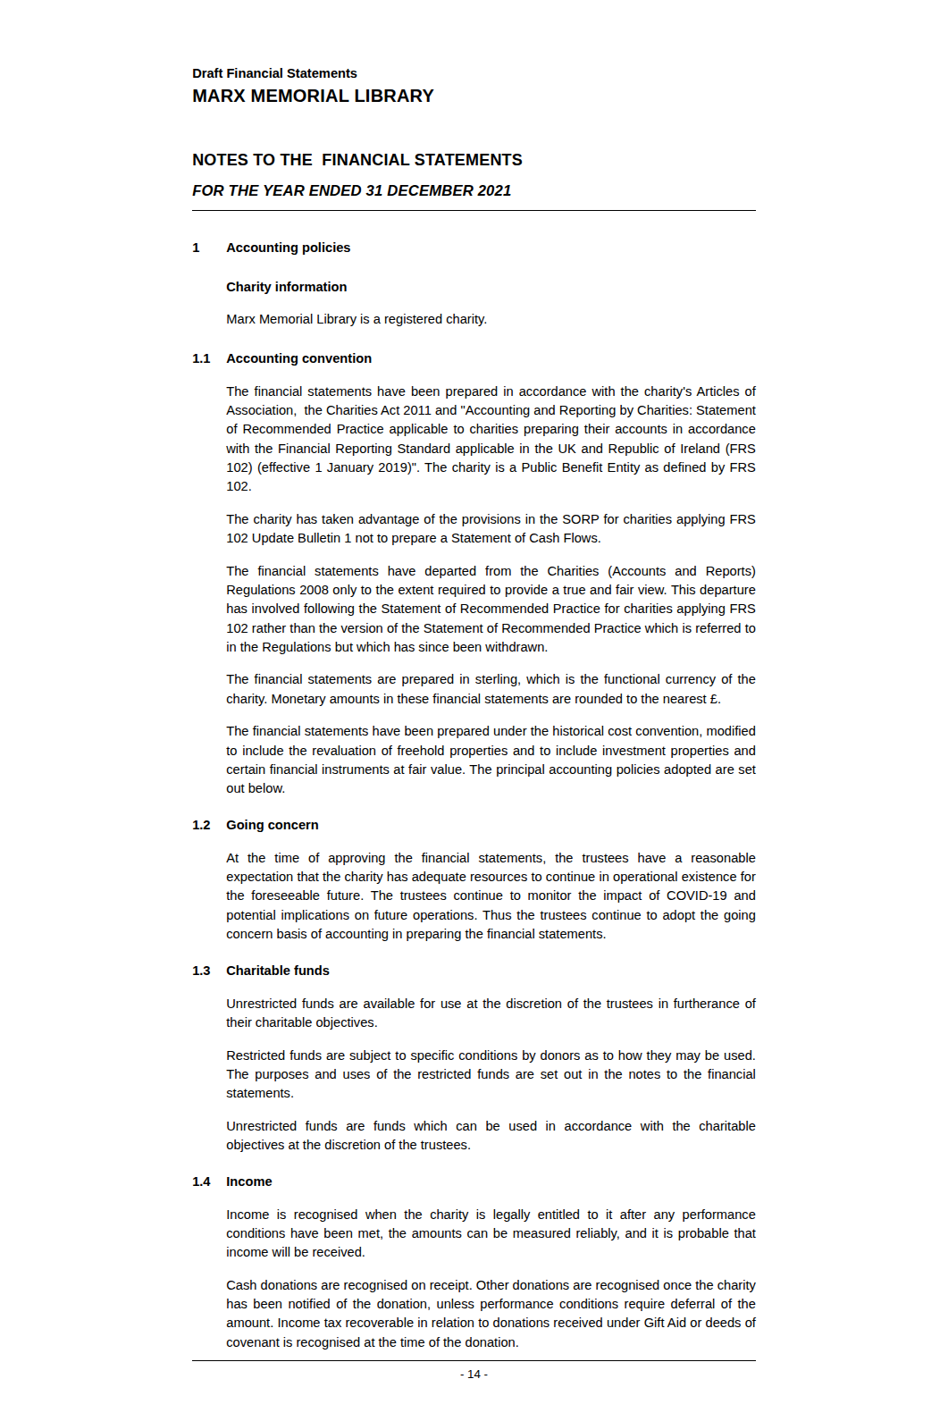Draft Financial Statements
MARX MEMORIAL LIBRARY
NOTES TO THE FINANCIAL STATEMENTS
FOR THE YEAR ENDED 31 DECEMBER 2021
1
Accounting policies
Charity information
Marx Memorial Library is a registered charity.
1.1
Accounting convention
The financial statements have been prepared in accordance with the charity's Articles of Association, the Charities Act 2011 and "Accounting and Reporting by Charities: Statement of Recommended Practice applicable to charities preparing their accounts in accordance with the Financial Reporting Standard applicable in the UK and Republic of Ireland (FRS 102) (effective 1 January 2019)". The charity is a Public Benefit Entity as defined by FRS 102.
The charity has taken advantage of the provisions in the SORP for charities applying FRS 102 Update Bulletin 1 not to prepare a Statement of Cash Flows.
The financial statements have departed from the Charities (Accounts and Reports) Regulations 2008 only to the extent required to provide a true and fair view. This departure has involved following the Statement of Recommended Practice for charities applying FRS 102 rather than the version of the Statement of Recommended Practice which is referred to in the Regulations but which has since been withdrawn.
The financial statements are prepared in sterling, which is the functional currency of the charity. Monetary amounts in these financial statements are rounded to the nearest £.
The financial statements have been prepared under the historical cost convention, modified to include the revaluation of freehold properties and to include investment properties and certain financial instruments at fair value. The principal accounting policies adopted are set out below.
1.2
Going concern
At the time of approving the financial statements, the trustees have a reasonable expectation that the charity has adequate resources to continue in operational existence for the foreseeable future. The trustees continue to monitor the impact of COVID-19 and potential implications on future operations. Thus the trustees continue to adopt the going concern basis of accounting in preparing the financial statements.
1.3
Charitable funds
Unrestricted funds are available for use at the discretion of the trustees in furtherance of their charitable objectives.
Restricted funds are subject to specific conditions by donors as to how they may be used. The purposes and uses of the restricted funds are set out in the notes to the financial statements.
Unrestricted funds are funds which can be used in accordance with the charitable objectives at the discretion of the trustees.
1.4
Income
Income is recognised when the charity is legally entitled to it after any performance conditions have been met, the amounts can be measured reliably, and it is probable that income will be received.
Cash donations are recognised on receipt. Other donations are recognised once the charity has been notified of the donation, unless performance conditions require deferral of the amount. Income tax recoverable in relation to donations received under Gift Aid or deeds of covenant is recognised at the time of the donation.
- 14 -